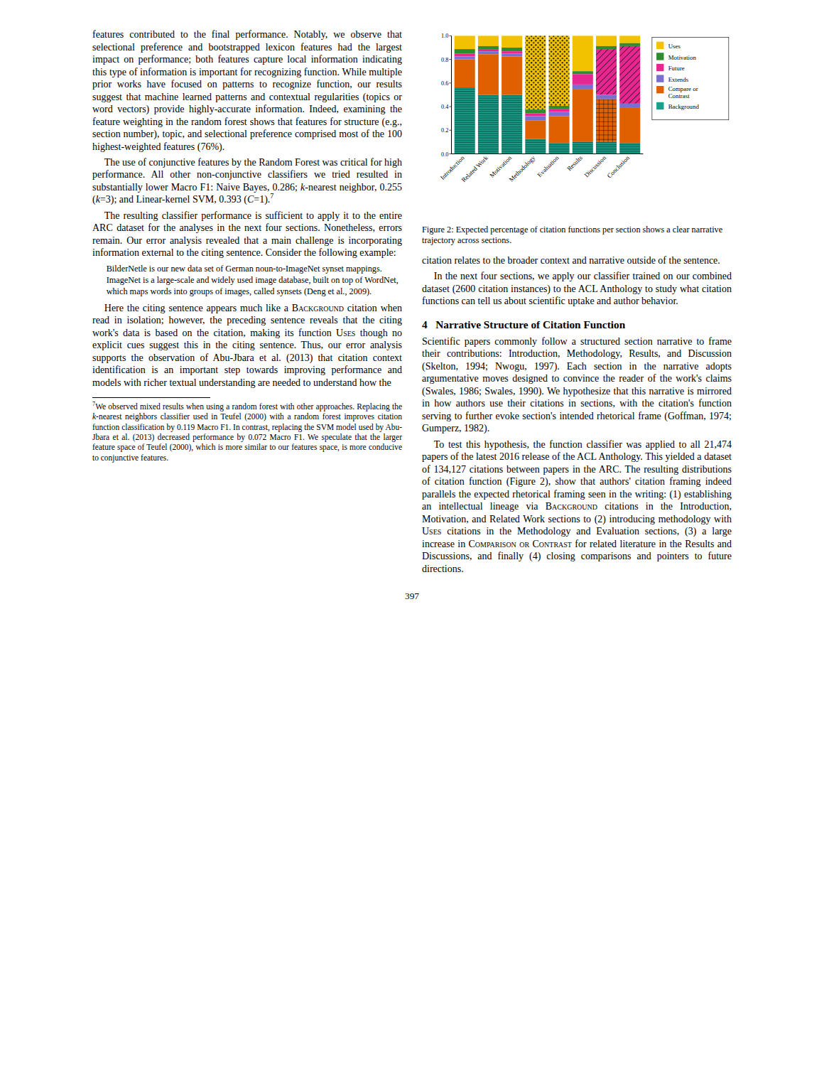features contributed to the final performance. Notably, we observe that selectional preference and bootstrapped lexicon features had the largest impact on performance; both features capture local information indicating this type of information is important for recognizing function. While multiple prior works have focused on patterns to recognize function, our results suggest that machine learned patterns and contextual regularities (topics or word vectors) provide highly-accurate information. Indeed, examining the feature weighting in the random forest shows that features for structure (e.g., section number), topic, and selectional preference comprised most of the 100 highest-weighted features (76%).
The use of conjunctive features by the Random Forest was critical for high performance. All other non-conjunctive classifiers we tried resulted in substantially lower Macro F1: Naive Bayes, 0.286; k-nearest neighbor, 0.255 (k=3); and Linear-kernel SVM, 0.393 (C=1).7
The resulting classifier performance is sufficient to apply it to the entire ARC dataset for the analyses in the next four sections. Nonetheless, errors remain. Our error analysis revealed that a main challenge is incorporating information external to the citing sentence. Consider the following example:
BilderNetle is our new data set of German noun-to-ImageNet synset mappings. ImageNet is a large-scale and widely used image database, built on top of WordNet, which maps words into groups of images, called synsets (Deng et al., 2009).
Here the citing sentence appears much like a Background citation when read in isolation; however, the preceding sentence reveals that the citing work's data is based on the citation, making its function Uses though no explicit cues suggest this in the citing sentence. Thus, our error analysis supports the observation of Abu-Jbara et al. (2013) that citation context identification is an important step towards improving performance and models with richer textual understanding are needed to understand how the
7We observed mixed results when using a random forest with other approaches. Replacing the k-nearest neighbors classifier used in Teufel (2000) with a random forest improves citation function classification by 0.119 Macro F1. In contrast, replacing the SVM model used by Abu-Jbara et al. (2013) decreased performance by 0.072 Macro F1. We speculate that the larger feature space of Teufel (2000), which is more similar to our features space, is more conducive to conjunctive features.
1.0 0.8 0.6 0.4 0.2 0.0 Introduction Related Work Motivation Methodology Evaluation Results Discussion Conclusion Uses Motivation Future Extends Compare or Contrast Background
Figure 2: Expected percentage of citation functions per section shows a clear narrative trajectory across sections.
citation relates to the broader context and narrative outside of the sentence.
In the next four sections, we apply our classifier trained on our combined dataset (2600 citation instances) to the ACL Anthology to study what citation functions can tell us about scientific uptake and author behavior.
4 Narrative Structure of Citation Function
Scientific papers commonly follow a structured section narrative to frame their contributions: Introduction, Methodology, Results, and Discussion (Skelton, 1994; Nwogu, 1997). Each section in the narrative adopts argumentative moves designed to convince the reader of the work's claims (Swales, 1986; Swales, 1990). We hypothesize that this narrative is mirrored in how authors use their citations in sections, with the citation's function serving to further evoke section's intended rhetorical frame (Goffman, 1974; Gumperz, 1982).
To test this hypothesis, the function classifier was applied to all 21,474 papers of the latest 2016 release of the ACL Anthology. This yielded a dataset of 134,127 citations between papers in the ARC. The resulting distributions of citation function (Figure 2), show that authors' citation framing indeed parallels the expected rhetorical framing seen in the writing: (1) establishing an intellectual lineage via Background citations in the Introduction, Motivation, and Related Work sections to (2) introducing methodology with Uses citations in the Methodology and Evaluation sections, (3) a large increase in Comparison or Contrast for related literature in the Results and Discussions, and finally (4) closing comparisons and pointers to future directions.
397